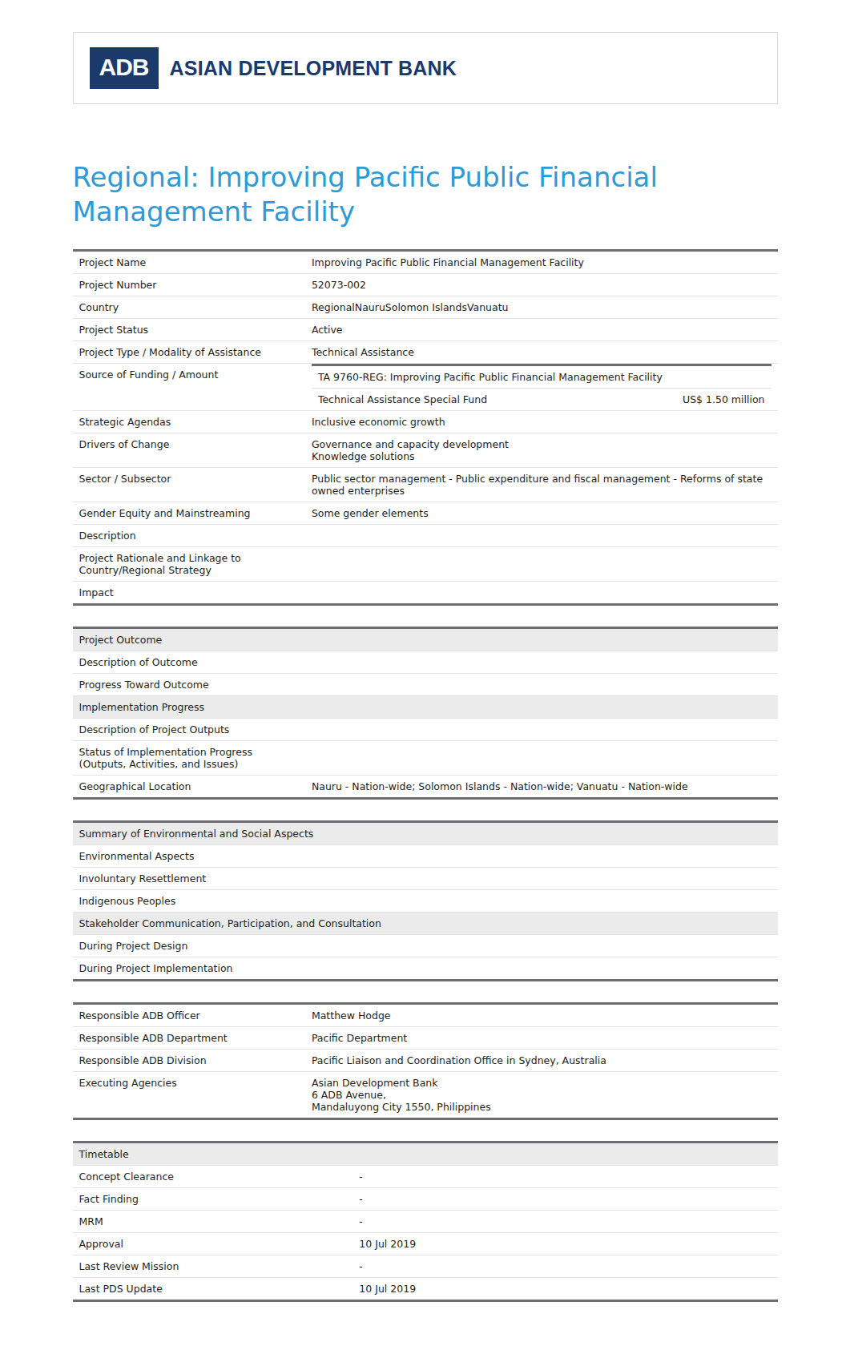ADB
ASIAN DEVELOPMENT BANK
Regional: Improving Pacific Public Financial
Management Facility
| Project Name | Improving Pacific Public Financial Management Facility |
| Project Number | 52073-002 |
| Country | RegionalNauruSolomon IslandsVanuatu |
| Project Status | Active |
| Project Type / Modality of Assistance | Technical Assistance |
| Source of Funding / Amount | / TA 9760-REG: Improving Pacific Public Financial Management Facility / / / Technical Assistance Special Fund / US$ 1.50 million / |
| Strategic Agendas | Inclusive economic growth |
| Drivers of Change | Governance and capacity development Knowledge solutions |
| Sector / Subsector | Public sector management - Public expenditure and fiscal management - Reforms of state owned enterprises |
| Gender Equity and Mainstreaming | Some gender elements |
| Description | |
| Project Rationale and Linkage to Country/Regional Strategy | |
| Impact | |
| Project Outcome |
| Description of Outcome | |
| Progress Toward Outcome | |
| Implementation Progress |
| Description of Project Outputs | |
| Status of Implementation Progress (Outputs, Activities, and Issues) | |
| Geographical Location | Nauru - Nation-wide; Solomon Islands - Nation-wide; Vanuatu - Nation-wide |
| Summary of Environmental and Social Aspects |
| Environmental Aspects | |
| Involuntary Resettlement | |
| Indigenous Peoples | |
| Stakeholder Communication, Participation, and Consultation |
| During Project Design | |
| During Project Implementation | |
| Responsible ADB Officer | Matthew Hodge |
| Responsible ADB Department | Pacific Department |
| Responsible ADB Division | Pacific Liaison and Coordination Office in Sydney, Australia |
| Executing Agencies | Asian Development Bank 6 ADB Avenue, Mandaluyong City 1550, Philippines |
| Timetable |
| Concept Clearance | - |
| Fact Finding | - |
| MRM | - |
| Approval | 10 Jul 2019 |
| Last Review Mission | - |
| Last PDS Update | 10 Jul 2019 |